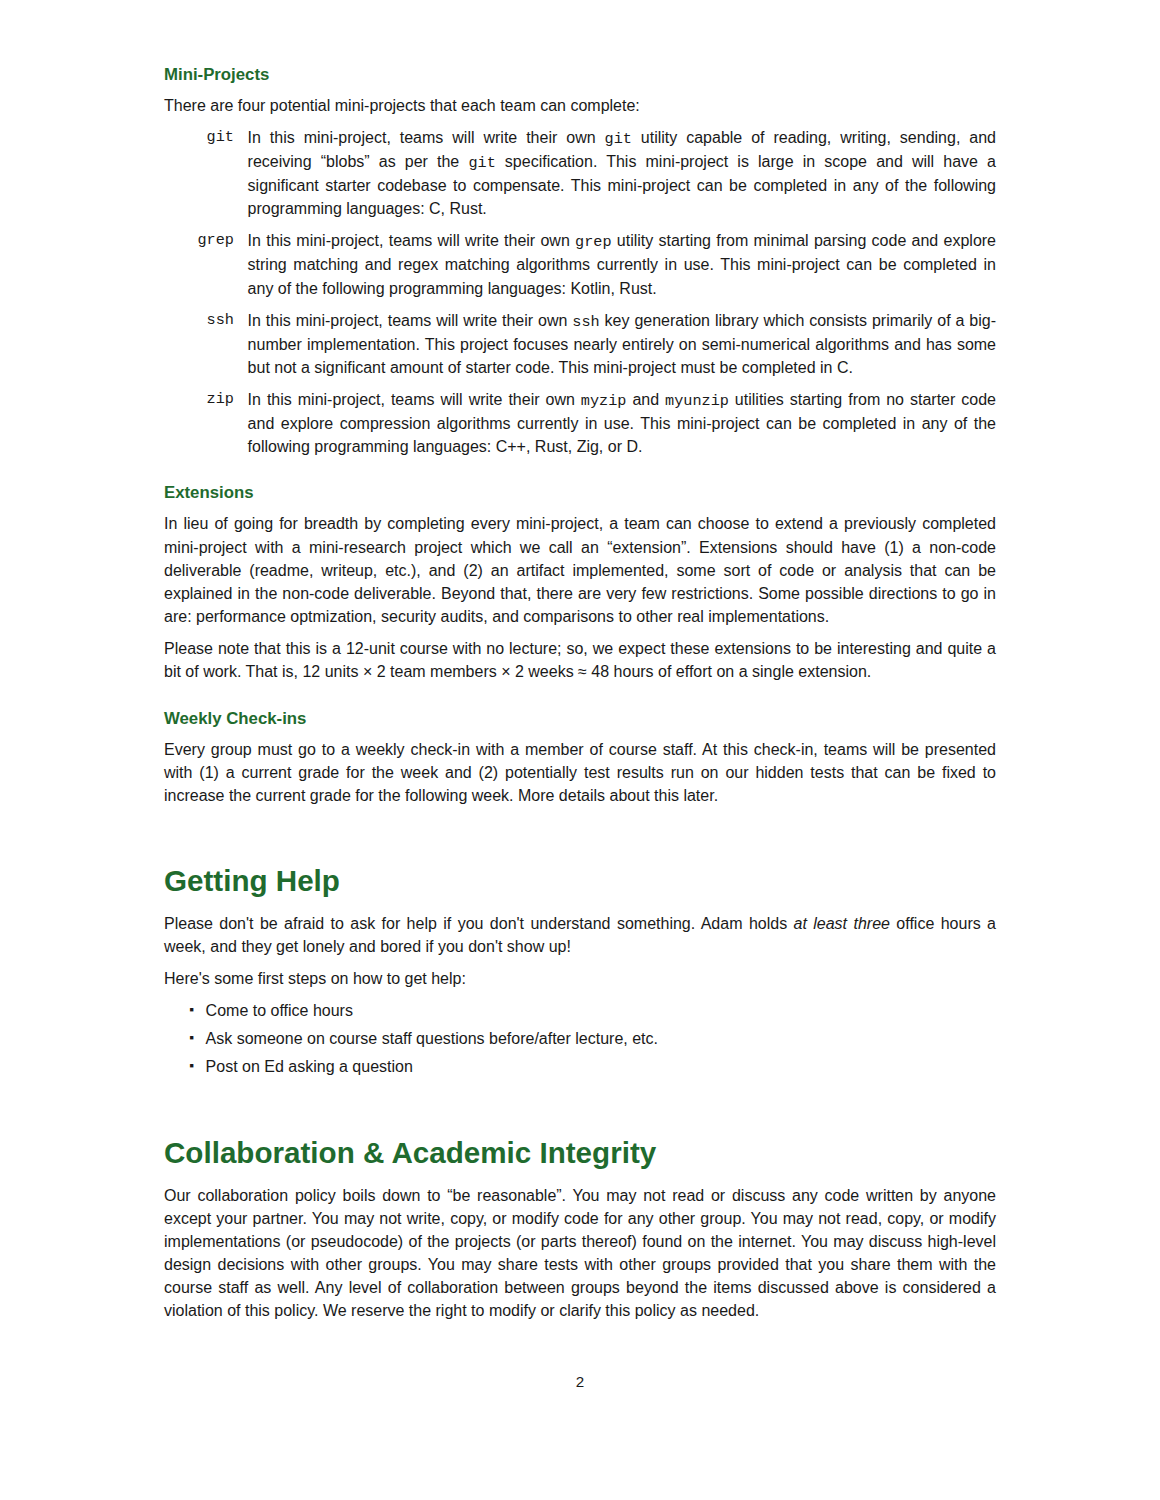Mini-Projects
There are four potential mini-projects that each team can complete:
git
In this mini-project, teams will write their own git utility capable of reading, writing, sending, and receiving “blobs” as per the git specification. This mini-project is large in scope and will have a significant starter codebase to compensate. This mini-project can be completed in any of the following programming languages: C, Rust.
grep
In this mini-project, teams will write their own grep utility starting from minimal parsing code and explore string matching and regex matching algorithms currently in use. This mini-project can be completed in any of the following programming languages: Kotlin, Rust.
ssh
In this mini-project, teams will write their own ssh key generation library which consists primarily of a big-number implementation. This project focuses nearly entirely on semi-numerical algorithms and has some but not a significant amount of starter code. This mini-project must be completed in C.
zip
In this mini-project, teams will write their own myzip and myunzip utilities starting from no starter code and explore compression algorithms currently in use. This mini-project can be completed in any of the following programming languages: C++, Rust, Zig, or D.
Extensions
In lieu of going for breadth by completing every mini-project, a team can choose to extend a previously completed mini-project with a mini-research project which we call an “extension”. Extensions should have (1) a non-code deliverable (readme, writeup, etc.), and (2) an artifact implemented, some sort of code or analysis that can be explained in the non-code deliverable. Beyond that, there are very few restrictions. Some possible directions to go in are: performance optmization, security audits, and comparisons to other real implementations.
Please note that this is a 12-unit course with no lecture; so, we expect these extensions to be interesting and quite a bit of work. That is, 12 units × 2 team members × 2 weeks ≈ 48 hours of effort on a single extension.
Weekly Check-ins
Every group must go to a weekly check-in with a member of course staff. At this check-in, teams will be presented with (1) a current grade for the week and (2) potentially test results run on our hidden tests that can be fixed to increase the current grade for the following week. More details about this later.
Getting Help
Please don't be afraid to ask for help if you don't understand something. Adam holds at least three office hours a week, and they get lonely and bored if you don't show up!
Here's some first steps on how to get help:
Come to office hours
Ask someone on course staff questions before/after lecture, etc.
Post on Ed asking a question
Collaboration & Academic Integrity
Our collaboration policy boils down to “be reasonable”. You may not read or discuss any code written by anyone except your partner. You may not write, copy, or modify code for any other group. You may not read, copy, or modify implementations (or pseudocode) of the projects (or parts thereof) found on the internet. You may discuss high-level design decisions with other groups. You may share tests with other groups provided that you share them with the course staff as well. Any level of collaboration between groups beyond the items discussed above is considered a violation of this policy. We reserve the right to modify or clarify this policy as needed.
2